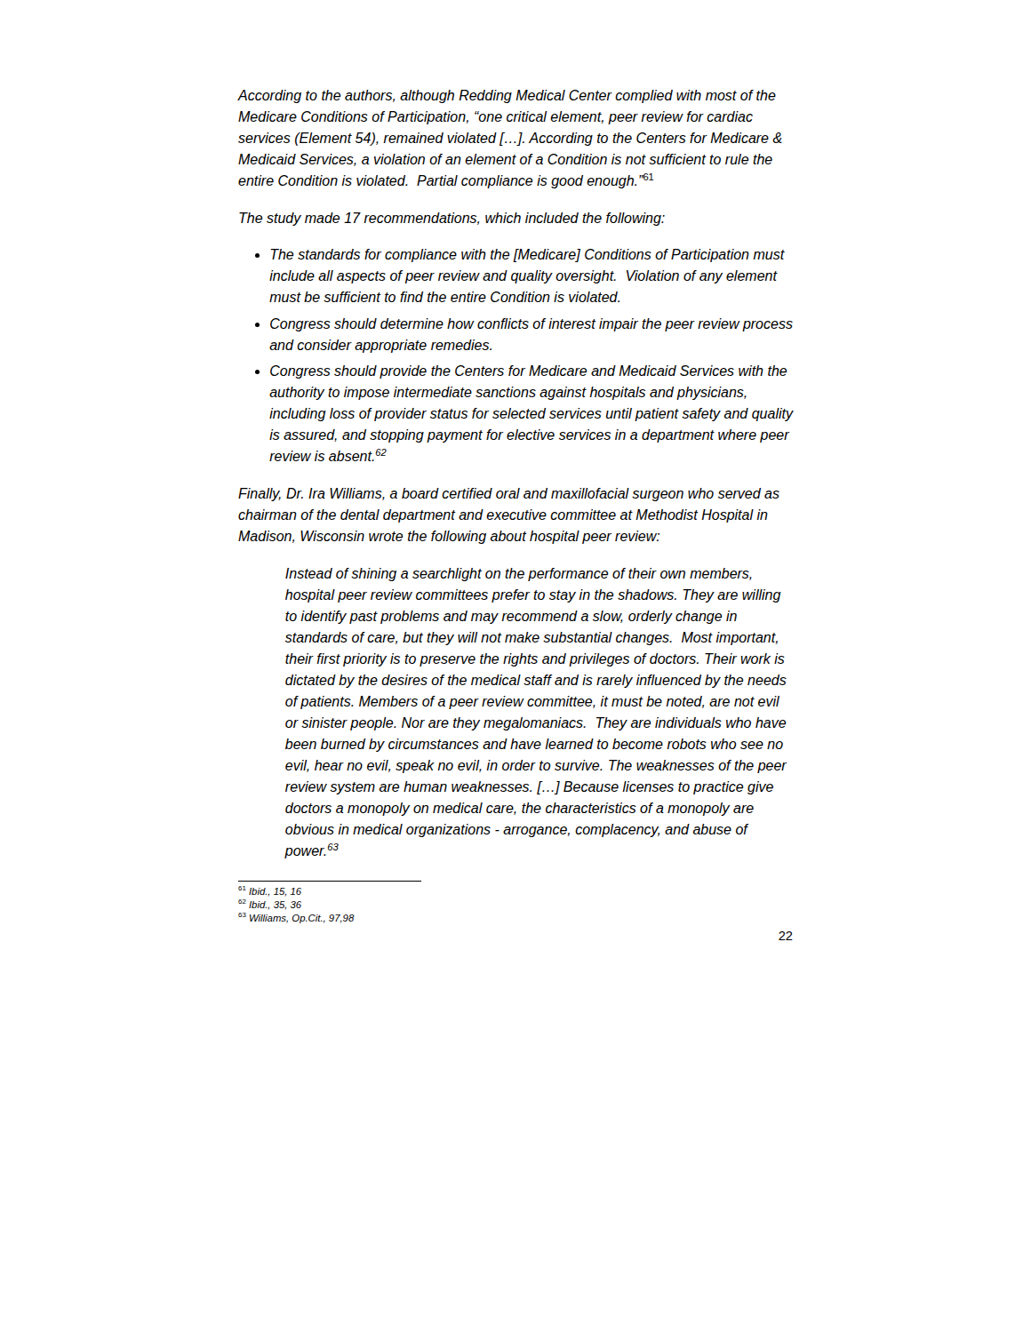According to the authors, although Redding Medical Center complied with most of the Medicare Conditions of Participation, “one critical element, peer review for cardiac services (Element 54), remained violated […]. According to the Centers for Medicare & Medicaid Services, a violation of an element of a Condition is not sufficient to rule the entire Condition is violated. Partial compliance is good enough.”61
The study made 17 recommendations, which included the following:
The standards for compliance with the [Medicare] Conditions of Participation must include all aspects of peer review and quality oversight. Violation of any element must be sufficient to find the entire Condition is violated.
Congress should determine how conflicts of interest impair the peer review process and consider appropriate remedies.
Congress should provide the Centers for Medicare and Medicaid Services with the authority to impose intermediate sanctions against hospitals and physicians, including loss of provider status for selected services until patient safety and quality is assured, and stopping payment for elective services in a department where peer review is absent.62
Finally, Dr. Ira Williams, a board certified oral and maxillofacial surgeon who served as chairman of the dental department and executive committee at Methodist Hospital in Madison, Wisconsin wrote the following about hospital peer review:
Instead of shining a searchlight on the performance of their own members, hospital peer review committees prefer to stay in the shadows. They are willing to identify past problems and may recommend a slow, orderly change in standards of care, but they will not make substantial changes. Most important, their first priority is to preserve the rights and privileges of doctors. Their work is dictated by the desires of the medical staff and is rarely influenced by the needs of patients. Members of a peer review committee, it must be noted, are not evil or sinister people. Nor are they megalomaniacs. They are individuals who have been burned by circumstances and have learned to become robots who see no evil, hear no evil, speak no evil, in order to survive. The weaknesses of the peer review system are human weaknesses. […] Because licenses to practice give doctors a monopoly on medical care, the characteristics of a monopoly are obvious in medical organizations - arrogance, complacency, and abuse of power.63
61 Ibid., 15, 16
62 Ibid., 35, 36
63 Williams, Op.Cit., 97,98
22